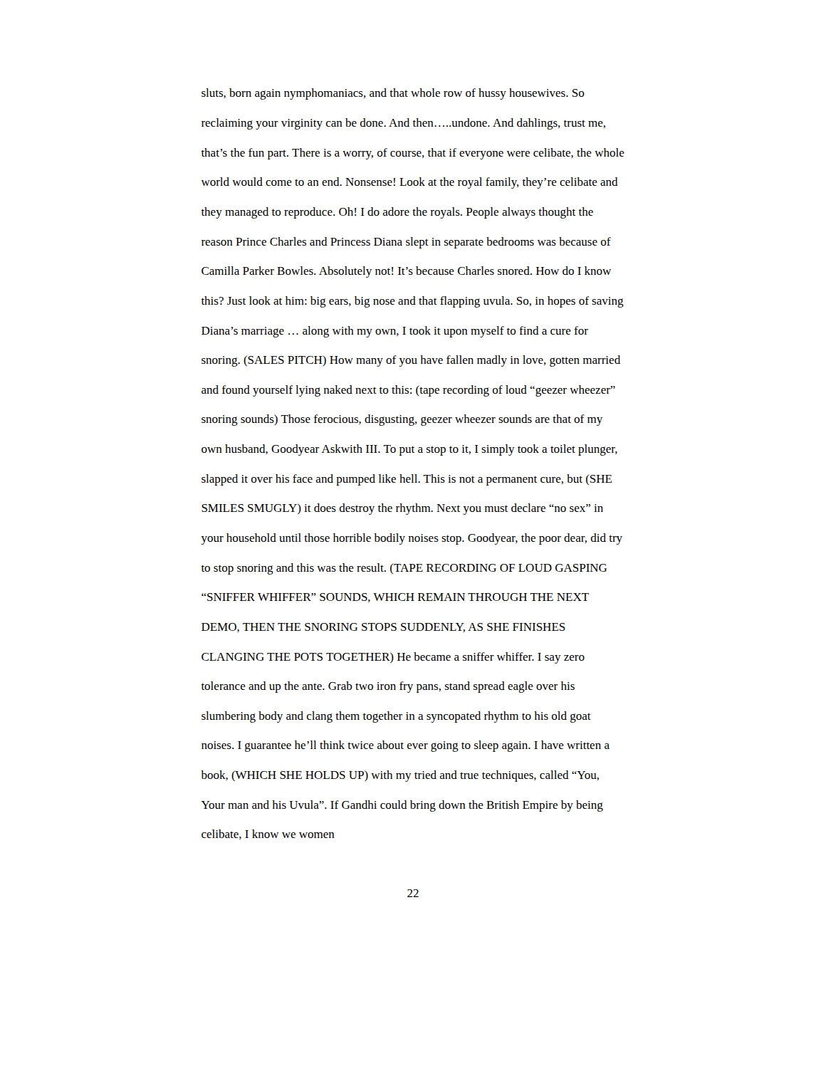sluts, born again nymphomaniacs, and that whole row of hussy housewives. So reclaiming your virginity can be done. And then…..undone. And dahlings, trust me, that’s the fun part. There is a worry, of course, that if everyone were celibate, the whole world would come to an end. Nonsense! Look at the royal family, they’re celibate and they managed to reproduce. Oh! I do adore the royals. People always thought the reason Prince Charles and Princess Diana slept in separate bedrooms was because of Camilla Parker Bowles. Absolutely not! It’s because Charles snored. How do I know this? Just look at him: big ears, big nose and that flapping uvula. So, in hopes of saving Diana’s marriage … along with my own, I took it upon myself to find a cure for snoring. (SALES PITCH) How many of you have fallen madly in love, gotten married and found yourself lying naked next to this: (tape recording of loud “geezer wheezer” snoring sounds) Those ferocious, disgusting, geezer wheezer sounds are that of my own husband, Goodyear Askwith III. To put a stop to it, I simply took a toilet plunger, slapped it over his face and pumped like hell. This is not a permanent cure, but (SHE SMILES SMUGLY) it does destroy the rhythm. Next you must declare “no sex” in your household until those horrible bodily noises stop. Goodyear, the poor dear, did try to stop snoring and this was the result. (TAPE RECORDING OF LOUD GASPING “SNIFFER WHIFFER” SOUNDS, WHICH REMAIN THROUGH THE NEXT DEMO, THEN THE SNORING STOPS SUDDENLY, AS SHE FINISHES CLANGING THE POTS TOGETHER) He became a sniffer whiffer. I say zero tolerance and up the ante. Grab two iron fry pans, stand spread eagle over his slumbering body and clang them together in a syncopated rhythm to his old goat noises. I guarantee he’ll think twice about ever going to sleep again. I have written a book, (WHICH SHE HOLDS UP) with my tried and true techniques, called “You, Your man and his Uvula”. If Gandhi could bring down the British Empire by being celibate, I know we women
22